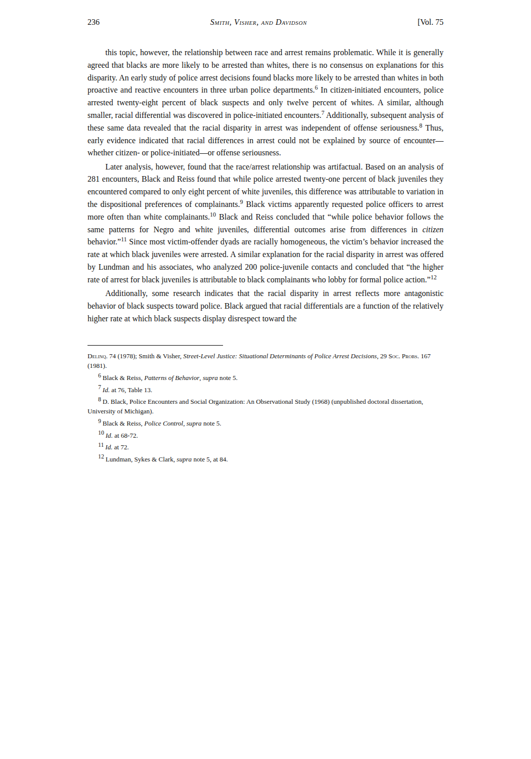236 Smith, Visher, and Davidson [Vol. 75
this topic, however, the relationship between race and arrest remains problematic. While it is generally agreed that blacks are more likely to be arrested than whites, there is no consensus on explanations for this disparity. An early study of police arrest decisions found blacks more likely to be arrested than whites in both proactive and reactive encounters in three urban police departments.6 In citizen-initiated encounters, police arrested twenty-eight percent of black suspects and only twelve percent of whites. A similar, although smaller, racial differential was discovered in police-initiated encounters.7 Additionally, subsequent analysis of these same data revealed that the racial disparity in arrest was independent of offense seriousness.8 Thus, early evidence indicated that racial differences in arrest could not be explained by source of encounter—whether citizen- or police-initiated—or offense seriousness.
Later analysis, however, found that the race/arrest relationship was artifactual. Based on an analysis of 281 encounters, Black and Reiss found that while police arrested twenty-one percent of black juveniles they encountered compared to only eight percent of white juveniles, this difference was attributable to variation in the dispositional preferences of complainants.9 Black victims apparently requested police officers to arrest more often than white complainants.10 Black and Reiss concluded that “while police behavior follows the same patterns for Negro and white juveniles, differential outcomes arise from differences in citizen behavior.”11 Since most victim-offender dyads are racially homogeneous, the victim’s behavior increased the rate at which black juveniles were arrested. A similar explanation for the racial disparity in arrest was offered by Lundman and his associates, who analyzed 200 police-juvenile contacts and concluded that “the higher rate of arrest for black juveniles is attributable to black complainants who lobby for formal police action.”12
Additionally, some research indicates that the racial disparity in arrest reflects more antagonistic behavior of black suspects toward police. Black argued that racial differentials are a function of the relatively higher rate at which black suspects display disrespect toward the
Delinq. 74 (1978); Smith & Visher, Street-Level Justice: Situational Determinants of Police Arrest Decisions, 29 Soc. Probs. 167 (1981).
6 Black & Reiss, Patterns of Behavior, supra note 5.
7 Id. at 76, Table 13.
8 D. Black, Police Encounters and Social Organization: An Observational Study (1968) (unpublished doctoral dissertation, University of Michigan).
9 Black & Reiss, Police Control, supra note 5.
10 Id. at 68-72.
11 Id. at 72.
12 Lundman, Sykes & Clark, supra note 5, at 84.